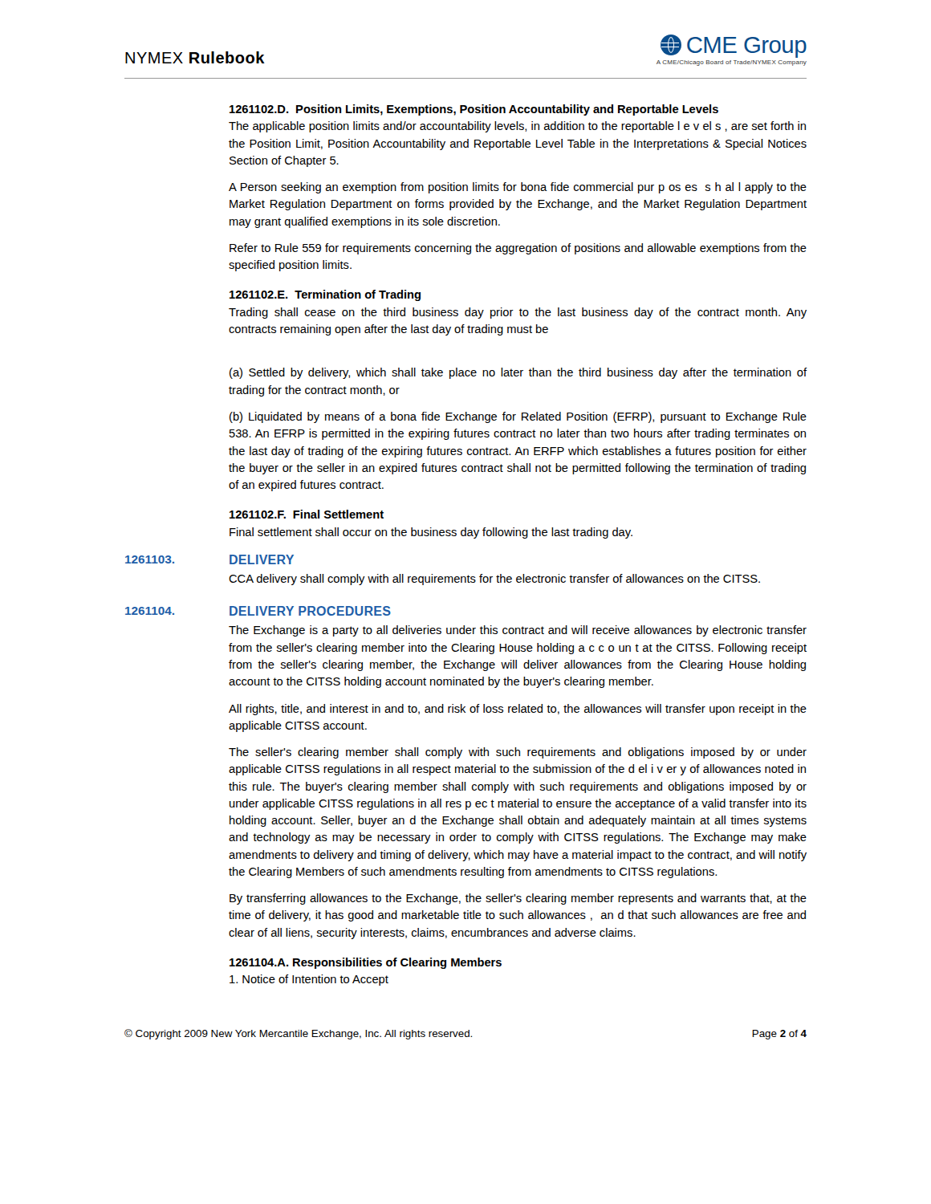NYMEX Rulebook
CME Group
A CME/Chicago Board of Trade/NYMEX Company
1261102.D. Position Limits, Exemptions, Position Accountability and Reportable Levels
The applicable position limits and/or accountability levels, in addition to the reportable l e v el s , are set forth in the Position Limit, Position Accountability and Reportable Level Table in the Interpretations & Special Notices Section of Chapter 5.
A Person seeking an exemption from position limits for bona fide commercial pur p os es s h al l apply to the Market Regulation Department on forms provided by the Exchange, and the Market Regulation Department may grant qualified exemptions in its sole discretion.
Refer to Rule 559 for requirements concerning the aggregation of positions and allowable exemptions from the specified position limits.
1261102.E. Termination of Trading
Trading shall cease on the third business day prior to the last business day of the contract month. Any contracts remaining open after the last day of trading must be
(a) Settled by delivery, which shall take place no later than the third business day after the termination of trading for the contract month, or
(b) Liquidated by means of a bona fide Exchange for Related Position (EFRP), pursuant to Exchange Rule 538. An EFRP is permitted in the expiring futures contract no later than two hours after trading terminates on the last day of trading of the expiring futures contract. An ERFP which establishes a futures position for either the buyer or the seller in an expired futures contract shall not be permitted following the termination of trading of an expired futures contract.
1261102.F. Final Settlement
Final settlement shall occur on the business day following the last trading day.
1261103.
DELIVERY
CCA delivery shall comply with all requirements for the electronic transfer of allowances on the CITSS.
1261104.
DELIVERY PROCEDURES
The Exchange is a party to all deliveries under this contract and will receive allowances by electronic transfer from the seller's clearing member into the Clearing House holding a c c o un t at the CITSS. Following receipt from the seller's clearing member, the Exchange will deliver allowances from the Clearing House holding account to the CITSS holding account nominated by the buyer's clearing member.
All rights, title, and interest in and to, and risk of loss related to, the allowances will transfer upon receipt in the applicable CITSS account.
The seller's clearing member shall comply with such requirements and obligations imposed by or under applicable CITSS regulations in all respect material to the submission of the d el i v er y of allowances noted in this rule. The buyer's clearing member shall comply with such requirements and obligations imposed by or under applicable CITSS regulations in all res p ec t material to ensure the acceptance of a valid transfer into its holding account. Seller, buyer an d the Exchange shall obtain and adequately maintain at all times systems and technology as may be necessary in order to comply with CITSS regulations. The Exchange may make amendments to delivery and timing of delivery, which may have a material impact to the contract, and will notify the Clearing Members of such amendments resulting from amendments to CITSS regulations.
By transferring allowances to the Exchange, the seller's clearing member represents and warrants that, at the time of delivery, it has good and marketable title to such allowances , an d that such allowances are free and clear of all liens, security interests, claims, encumbrances and adverse claims.
1261104.A. Responsibilities of Clearing Members
1. Notice of Intention to Accept
© Copyright 2009 New York Mercantile Exchange, Inc. All rights reserved.
Page 2 of 4